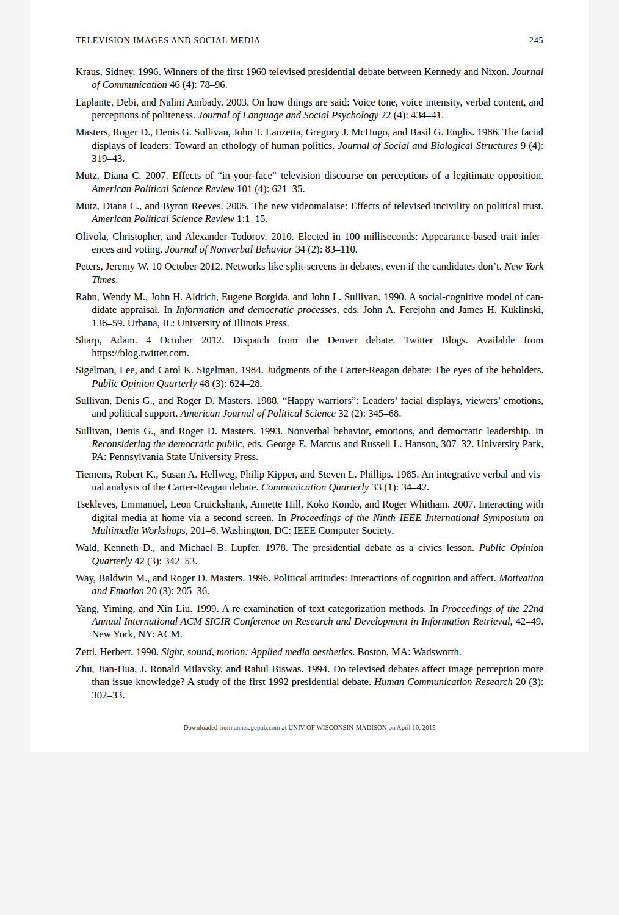Television Images and Social Media 245
Kraus, Sidney. 1996. Winners of the first 1960 televised presidential debate between Kennedy and Nixon. Journal of Communication 46 (4): 78–96.
Laplante, Debi, and Nalini Ambady. 2003. On how things are said: Voice tone, voice intensity, verbal content, and perceptions of politeness. Journal of Language and Social Psychology 22 (4): 434–41.
Masters, Roger D., Denis G. Sullivan, John T. Lanzetta, Gregory J. McHugo, and Basil G. Englis. 1986. The facial displays of leaders: Toward an ethology of human politics. Journal of Social and Biological Structures 9 (4): 319–43.
Mutz, Diana C. 2007. Effects of “in-your-face” television discourse on perceptions of a legitimate opposition. American Political Science Review 101 (4): 621–35.
Mutz, Diana C., and Byron Reeves. 2005. The new videomalaise: Effects of televised incivility on political trust. American Political Science Review 1:1–15.
Olivola, Christopher, and Alexander Todorov. 2010. Elected in 100 milliseconds: Appearance-based trait inferences and voting. Journal of Nonverbal Behavior 34 (2): 83–110.
Peters, Jeremy W. 10 October 2012. Networks like split-screens in debates, even if the candidates don’t. New York Times.
Rahn, Wendy M., John H. Aldrich, Eugene Borgida, and John L. Sullivan. 1990. A social-cognitive model of candidate appraisal. In Information and democratic processes, eds. John A. Ferejohn and James H. Kuklinski, 136–59. Urbana, IL: University of Illinois Press.
Sharp, Adam. 4 October 2012. Dispatch from the Denver debate. Twitter Blogs. Available from https://blog.twitter.com.
Sigelman, Lee, and Carol K. Sigelman. 1984. Judgments of the Carter-Reagan debate: The eyes of the beholders. Public Opinion Quarterly 48 (3): 624–28.
Sullivan, Denis G., and Roger D. Masters. 1988. “Happy warriors”: Leaders’ facial displays, viewers’ emotions, and political support. American Journal of Political Science 32 (2): 345–68.
Sullivan, Denis G., and Roger D. Masters. 1993. Nonverbal behavior, emotions, and democratic leadership. In Reconsidering the democratic public, eds. George E. Marcus and Russell L. Hanson, 307–32. University Park, PA: Pennsylvania State University Press.
Tiemens, Robert K., Susan A. Hellweg, Philip Kipper, and Steven L. Phillips. 1985. An integrative verbal and visual analysis of the Carter-Reagan debate. Communication Quarterly 33 (1): 34–42.
Tsekleves, Emmanuel, Leon Cruickshank, Annette Hill, Koko Kondo, and Roger Whitham. 2007. Interacting with digital media at home via a second screen. In Proceedings of the Ninth IEEE International Symposium on Multimedia Workshops, 201–6. Washington, DC: IEEE Computer Society.
Wald, Kenneth D., and Michael B. Lupfer. 1978. The presidential debate as a civics lesson. Public Opinion Quarterly 42 (3): 342–53.
Way, Baldwin M., and Roger D. Masters. 1996. Political attitudes: Interactions of cognition and affect. Motivation and Emotion 20 (3): 205–36.
Yang, Yiming, and Xin Liu. 1999. A re-examination of text categorization methods. In Proceedings of the 22nd Annual International ACM SIGIR Conference on Research and Development in Information Retrieval, 42–49. New York, NY: ACM.
Zettl, Herbert. 1990. Sight, sound, motion: Applied media aesthetics. Boston, MA: Wadsworth.
Zhu, Jian-Hua, J. Ronald Milavsky, and Rahul Biswas. 1994. Do televised debates affect image perception more than issue knowledge? A study of the first 1992 presidential debate. Human Communication Research 20 (3): 302–33.
Downloaded from ann.sagepub.com at UNIV OF WISCONSIN-MADISON on April 10, 2015